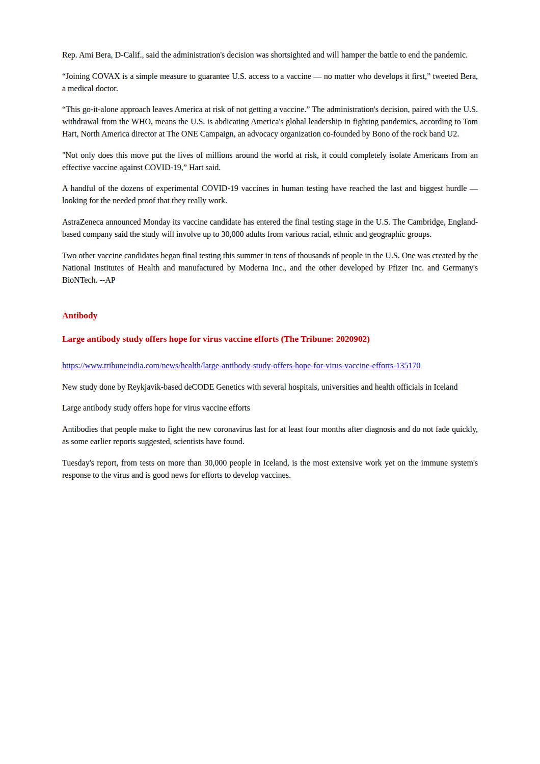Rep. Ami Bera, D-Calif., said the administration's decision was shortsighted and will hamper the battle to end the pandemic.
“Joining COVAX is a simple measure to guarantee U.S. access to a vaccine — no matter who develops it first,” tweeted Bera, a medical doctor.
“This go-it-alone approach leaves America at risk of not getting a vaccine.” The administration's decision, paired with the U.S. withdrawal from the WHO, means the U.S. is abdicating America's global leadership in fighting pandemics, according to Tom Hart, North America director at The ONE Campaign, an advocacy organization co-founded by Bono of the rock band U2.
"Not only does this move put the lives of millions around the world at risk, it could completely isolate Americans from an effective vaccine against COVID-19,” Hart said.
A handful of the dozens of experimental COVID-19 vaccines in human testing have reached the last and biggest hurdle — looking for the needed proof that they really work.
AstraZeneca announced Monday its vaccine candidate has entered the final testing stage in the U.S. The Cambridge, England-based company said the study will involve up to 30,000 adults from various racial, ethnic and geographic groups.
Two other vaccine candidates began final testing this summer in tens of thousands of people in the U.S. One was created by the National Institutes of Health and manufactured by Moderna Inc., and the other developed by Pfizer Inc. and Germany's BioNTech. --AP
Antibody
Large antibody study offers hope for virus vaccine efforts (The Tribune: 2020902)
https://www.tribuneindia.com/news/health/large-antibody-study-offers-hope-for-virus-vaccine-efforts-135170
New study done by Reykjavik-based deCODE Genetics with several hospitals, universities and health officials in Iceland
Large antibody study offers hope for virus vaccine efforts
Antibodies that people make to fight the new coronavirus last for at least four months after diagnosis and do not fade quickly, as some earlier reports suggested, scientists have found.
Tuesday's report, from tests on more than 30,000 people in Iceland, is the most extensive work yet on the immune system's response to the virus and is good news for efforts to develop vaccines.